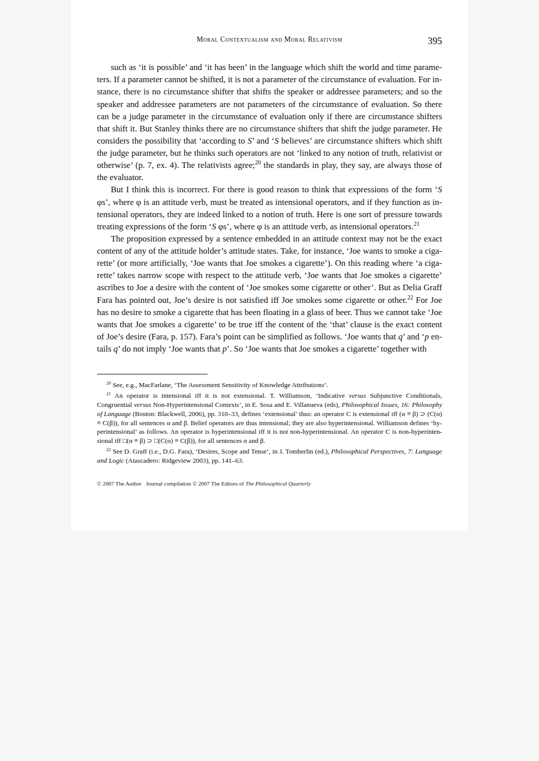Moral Contextualism and Moral Relativism 395
such as ‘it is possible’ and ‘it has been’ in the language which shift the world and time parameters. If a parameter cannot be shifted, it is not a parameter of the circumstance of evaluation. For instance, there is no circumstance shifter that shifts the speaker or addressee parameters; and so the speaker and addressee parameters are not parameters of the circumstance of evaluation. So there can be a judge parameter in the circumstance of evaluation only if there are circumstance shifters that shift it. But Stanley thinks there are no circumstance shifters that shift the judge parameter. He considers the possibility that ‘according to S’ and ‘S believes’ are circumstance shifters which shift the judge parameter, but he thinks such operators are not ‘linked to any notion of truth, relativist or otherwise’ (p. 7, ex. 4). The relativists agree;20 the standards in play, they say, are always those of the evaluator.
But I think this is incorrect. For there is good reason to think that expressions of the form ‘S φs’, where φ is an attitude verb, must be treated as intensional operators, and if they function as intensional operators, they are indeed linked to a notion of truth. Here is one sort of pressure towards treating expressions of the form ‘S φs’, where φ is an attitude verb, as intensional operators.21
The proposition expressed by a sentence embedded in an attitude context may not be the exact content of any of the attitude holder’s attitude states. Take, for instance, ‘Joe wants to smoke a cigarette’ (or more artificially, ‘Joe wants that Joe smokes a cigarette’). On this reading where ‘a cigarette’ takes narrow scope with respect to the attitude verb, ‘Joe wants that Joe smokes a cigarette’ ascribes to Joe a desire with the content of ‘Joe smokes some cigarette or other’. But as Delia Graff Fara has pointed out, Joe’s desire is not satisfied iff Joe smokes some cigarette or other.22 For Joe has no desire to smoke a cigarette that has been floating in a glass of beer. Thus we cannot take ‘Joe wants that Joe smokes a cigarette’ to be true iff the content of the ‘that’ clause is the exact content of Joe’s desire (Fara, p. 157). Fara’s point can be simplified as follows. ‘Joe wants that q’ and ‘p entails q’ do not imply ‘Joe wants that p’. So ‘Joe wants that Joe smokes a cigarette’ together with
20 See, e.g., MacFarlane, ‘The Assessment Sensitivity of Knowledge Attributions’.
21 An operator is intensional iff it is not extensional. T. Williamson, ‘Indicative versus Subjunctive Conditionals, Congruential versus Non-Hyperintensional Contexts’, in E. Sosa and E. Villanueva (eds), Philosophical Issues, 16: Philosophy of Language (Boston: Blackwell, 2006), pp. 310–33, defines ‘extensional’ thus: an operator C is extensional iff (α ≡ β) ⊃ (C(α) ≡ C(β)), for all sentences α and β. Belief operators are thus intensional; they are also hyperintensional. Williamson defines ‘hyperintensional’ as follows. An operator is hyperintensional iff it is not non-hyperintensional. An operator C is non-hyperintensional iff □(α ≡ β) ⊃ □(C(α) ≡ C(β)), for all sentences α and β.
22 See D. Graff (i.e., D.G. Fara), ‘Desires, Scope and Tense’, in J. Tomberlin (ed.), Philosophical Perspectives, 7: Language and Logic (Atascadero: Ridgeview 2003), pp. 141–63.
© 2007 The Author Journal compilation © 2007 The Editors of The Philosophical Quarterly